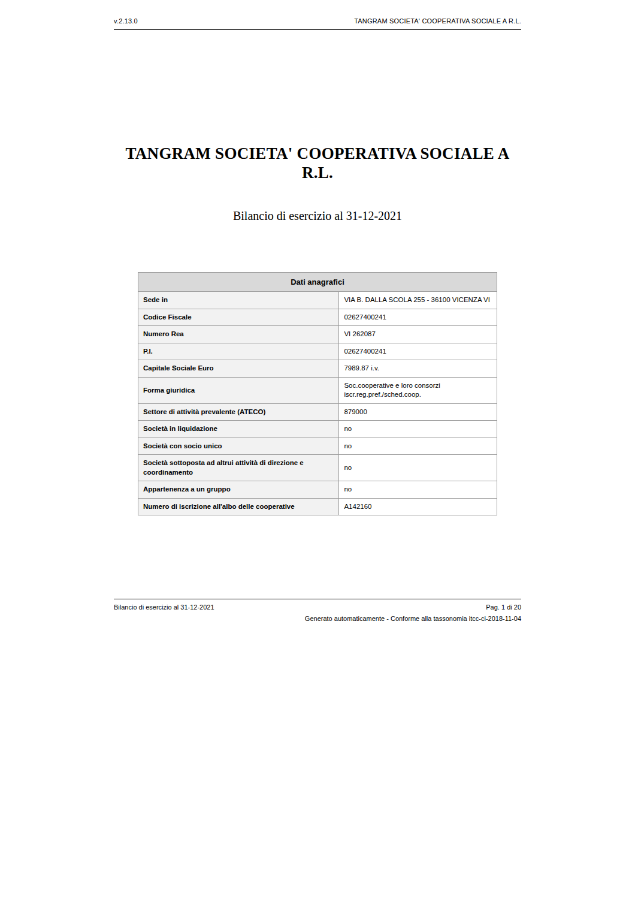v.2.13.0
TANGRAM SOCIETA' COOPERATIVA SOCIALE A R.L.
TANGRAM SOCIETA' COOPERATIVA SOCIALE A R.L.
Bilancio di esercizio al 31-12-2021
| Dati anagrafici |
| --- |
| Sede in | VIA B. DALLA SCOLA 255 - 36100 VICENZA VI |
| Codice Fiscale | 02627400241 |
| Numero Rea | VI 262087 |
| P.I. | 02627400241 |
| Capitale Sociale Euro | 7989.87 i.v. |
| Forma giuridica | Soc.cooperative e loro consorzi iscr.reg.pref./sched.coop. |
| Settore di attività prevalente (ATECO) | 879000 |
| Società in liquidazione | no |
| Società con socio unico | no |
| Società sottoposta ad altrui attività di direzione e coordinamento | no |
| Appartenenza a un gruppo | no |
| Numero di iscrizione all'albo delle cooperative | A142160 |
Bilancio di esercizio al 31-12-2021
Pag. 1 di 20
Generato automaticamente - Conforme alla tassonomia itcc-ci-2018-11-04